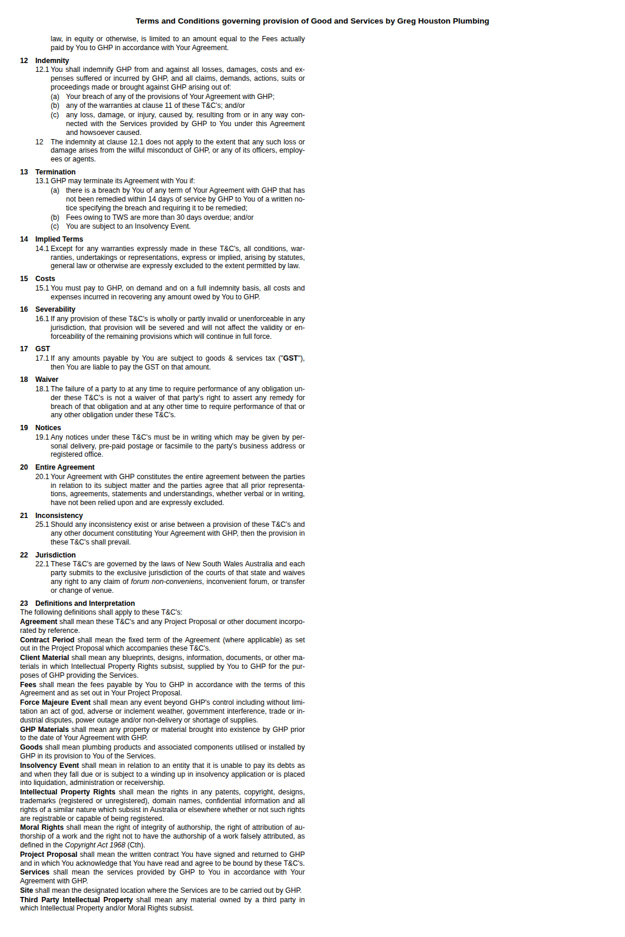Terms and Conditions governing provision of Good and Services by Greg Houston Plumbing
law, in equity or otherwise, is limited to an amount equal to the Fees actually paid by You to GHP in accordance with Your Agreement.
12 Indemnity
12.1 You shall indemnify GHP from and against all losses, damages, costs and expenses suffered or incurred by GHP, and all claims, demands, actions, suits or proceedings made or brought against GHP arising out of:
(a) Your breach of any of the provisions of Your Agreement with GHP;
(b) any of the warranties at clause 11 of these T&C's; and/or
(c) any loss, damage, or injury, caused by, resulting from or in any way connected with the Services provided by GHP to You under this Agreement and howsoever caused.
12 The indemnity at clause 12.1 does not apply to the extent that any such loss or damage arises from the wilful misconduct of GHP, or any of its officers, employees or agents.
13 Termination
13.1 GHP may terminate its Agreement with You if:
(a) there is a breach by You of any term of Your Agreement with GHP that has not been remedied within 14 days of service by GHP to You of a written notice specifying the breach and requiring it to be remedied;
(b) Fees owing to TWS are more than 30 days overdue; and/or
(c) You are subject to an Insolvency Event.
14 Implied Terms
14.1 Except for any warranties expressly made in these T&C's, all conditions, warranties, undertakings or representations, express or implied, arising by statutes, general law or otherwise are expressly excluded to the extent permitted by law.
15 Costs
15.1 You must pay to GHP, on demand and on a full indemnity basis, all costs and expenses incurred in recovering any amount owed by You to GHP.
16 Severability
16.1 If any provision of these T&C's is wholly or partly invalid or unenforceable in any jurisdiction, that provision will be severed and will not affect the validity or enforceability of the remaining provisions which will continue in full force.
17 GST
17.1 If any amounts payable by You are subject to goods & services tax ("GST"), then You are liable to pay the GST on that amount.
18 Waiver
18.1 The failure of a party to at any time to require performance of any obligation under these T&C's is not a waiver of that party's right to assert any remedy for breach of that obligation and at any other time to require performance of that or any other obligation under these T&C's.
19 Notices
19.1 Any notices under these T&C's must be in writing which may be given by personal delivery, pre-paid postage or facsimile to the party's business address or registered office.
20 Entire Agreement
20.1 Your Agreement with GHP constitutes the entire agreement between the parties in relation to its subject matter and the parties agree that all prior representations, agreements, statements and understandings, whether verbal or in writing, have not been relied upon and are expressly excluded.
21 Inconsistency
25.1 Should any inconsistency exist or arise between a provision of these T&C's and any other document constituting Your Agreement with GHP, then the provision in these T&C's shall prevail.
22 Jurisdiction
22.1 These T&C's are governed by the laws of New South Wales Australia and each party submits to the exclusive jurisdiction of the courts of that state and waives any right to any claim of forum non-conveniens, inconvenient forum, or transfer or change of venue.
23 Definitions and Interpretation
The following definitions shall apply to these T&C's:
Agreement shall mean these T&C's and any Project Proposal or other document incorporated by reference.
Contract Period shall mean the fixed term of the Agreement (where applicable) as set out in the Project Proposal which accompanies these T&C's.
Client Material shall mean any blueprints, designs, information, documents, or other materials in which Intellectual Property Rights subsist, supplied by You to GHP for the purposes of GHP providing the Services.
Fees shall mean the fees payable by You to GHP in accordance with the terms of this Agreement and as set out in Your Project Proposal.
Force Majeure Event shall mean any event beyond GHP's control including without limitation an act of god, adverse or inclement weather, government interference, trade or industrial disputes, power outage and/or non-delivery or shortage of supplies.
GHP Materials shall mean any property or material brought into existence by GHP prior to the date of Your Agreement with GHP.
Goods shall mean plumbing products and associated components utilised or installed by GHP in its provision to You of the Services.
Insolvency Event shall mean in relation to an entity that it is unable to pay its debts as and when they fall due or is subject to a winding up in insolvency application or is placed into liquidation, administration or receivership.
Intellectual Property Rights shall mean the rights in any patents, copyright, designs, trademarks (registered or unregistered), domain names, confidential information and all rights of a similar nature which subsist in Australia or elsewhere whether or not such rights are registrable or capable of being registered.
Moral Rights shall mean the right of integrity of authorship, the right of attribution of authorship of a work and the right not to have the authorship of a work falsely attributed, as defined in the Copyright Act 1968 (Cth).
Project Proposal shall mean the written contract You have signed and returned to GHP and in which You acknowledge that You have read and agree to be bound by these T&C's.
Services shall mean the services provided by GHP to You in accordance with Your Agreement with GHP.
Site shall mean the designated location where the Services are to be carried out by GHP.
Third Party Intellectual Property shall mean any material owned by a third party in which Intellectual Property and/or Moral Rights subsist.